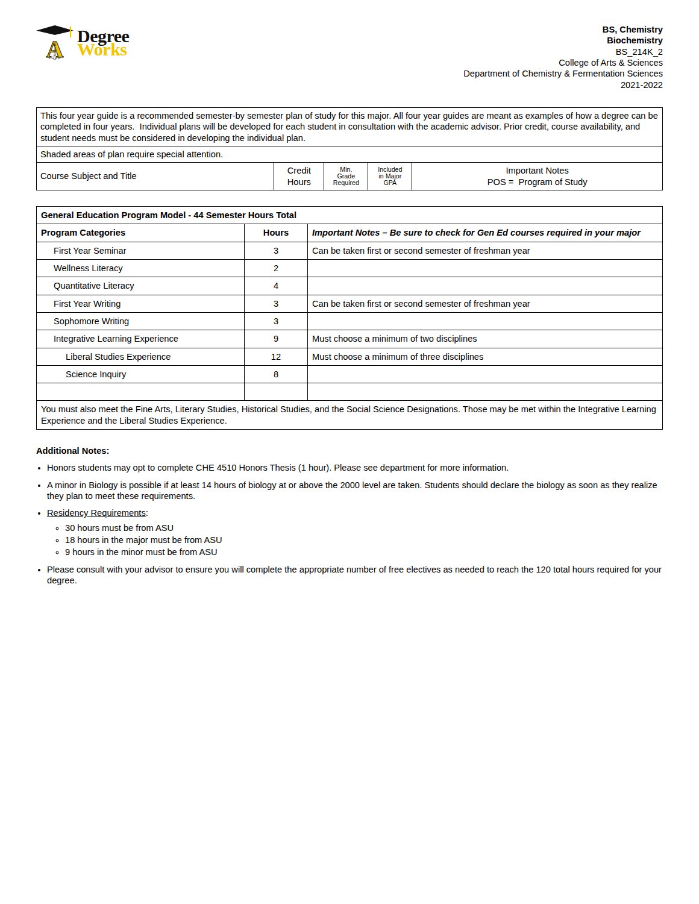A
FINISH IN
FOUR
Degree
Works
BS, Chemistry
Biochemistry
BS_214K_2
College of Arts & Sciences
Department of Chemistry & Fermentation Sciences
2021-2022
| This four year guide is a recommended semester-by semester plan of study for this major. All four year guides are meant as examples of how a degree can be completed in four years. Individual plans will be developed for each student in consultation with the academic advisor. Prior credit, course availability, and student needs must be considered in developing the individual plan. |
| Shaded areas of plan require special attention. |
| Course Subject and Title | Credit Hours | Min. Grade Required | Included in Major GPA | Important Notes POS = Program of Study |
| General Education Program Model - 44 Semester Hours Total |
| Program Categories | Hours | Important Notes – Be sure to check for Gen Ed courses required in your major |
| First Year Seminar | 3 | Can be taken first or second semester of freshman year |
| Wellness Literacy | 2 | |
| Quantitative Literacy | 4 | |
| First Year Writing | 3 | Can be taken first or second semester of freshman year |
| Sophomore Writing | 3 | |
| Integrative Learning Experience | 9 | Must choose a minimum of two disciplines |
| Liberal Studies Experience | 12 | Must choose a minimum of three disciplines |
| Science Inquiry | 8 | |
| You must also meet the Fine Arts, Literary Studies, Historical Studies, and the Social Science Designations. Those may be met within the Integrative Learning Experience and the Liberal Studies Experience. |
Additional Notes:
Honors students may opt to complete CHE 4510 Honors Thesis (1 hour). Please see department for more information.
A minor in Biology is possible if at least 14 hours of biology at or above the 2000 level are taken. Students should declare the biology as soon as they realize they plan to meet these requirements.
Residency Requirements:
30 hours must be from ASU
18 hours in the major must be from ASU
9 hours in the minor must be from ASU
Please consult with your advisor to ensure you will complete the appropriate number of free electives as needed to reach the 120 total hours required for your degree.